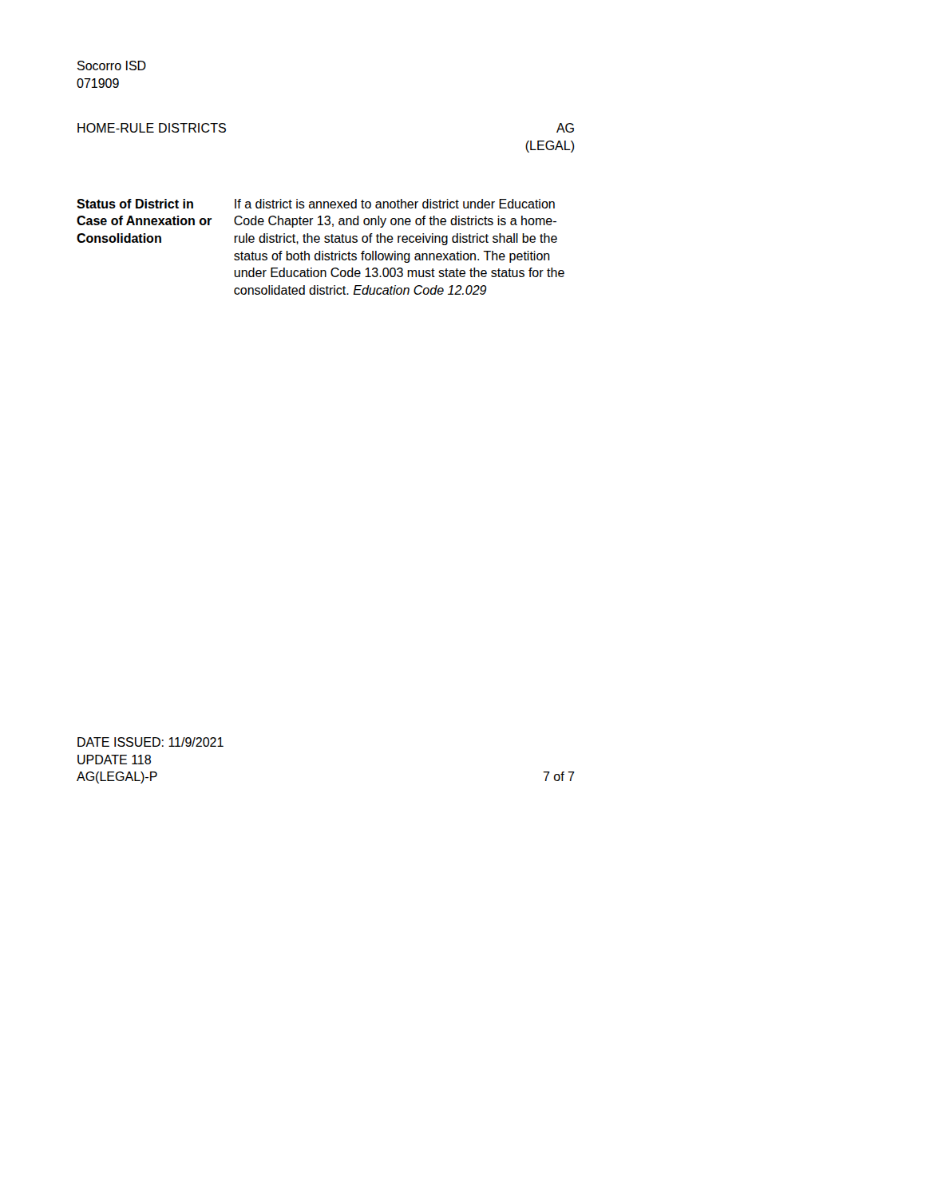Socorro ISD
071909
HOME-RULE DISTRICTS
AG
(LEGAL)
Status of District in Case of Annexation or Consolidation
If a district is annexed to another district under Education Code Chapter 13, and only one of the districts is a home-rule district, the status of the receiving district shall be the status of both districts following annexation. The petition under Education Code 13.003 must state the status for the consolidated district. Education Code 12.029
DATE ISSUED: 11/9/2021 UPDATE 118 AG(LEGAL)-P
7 of 7